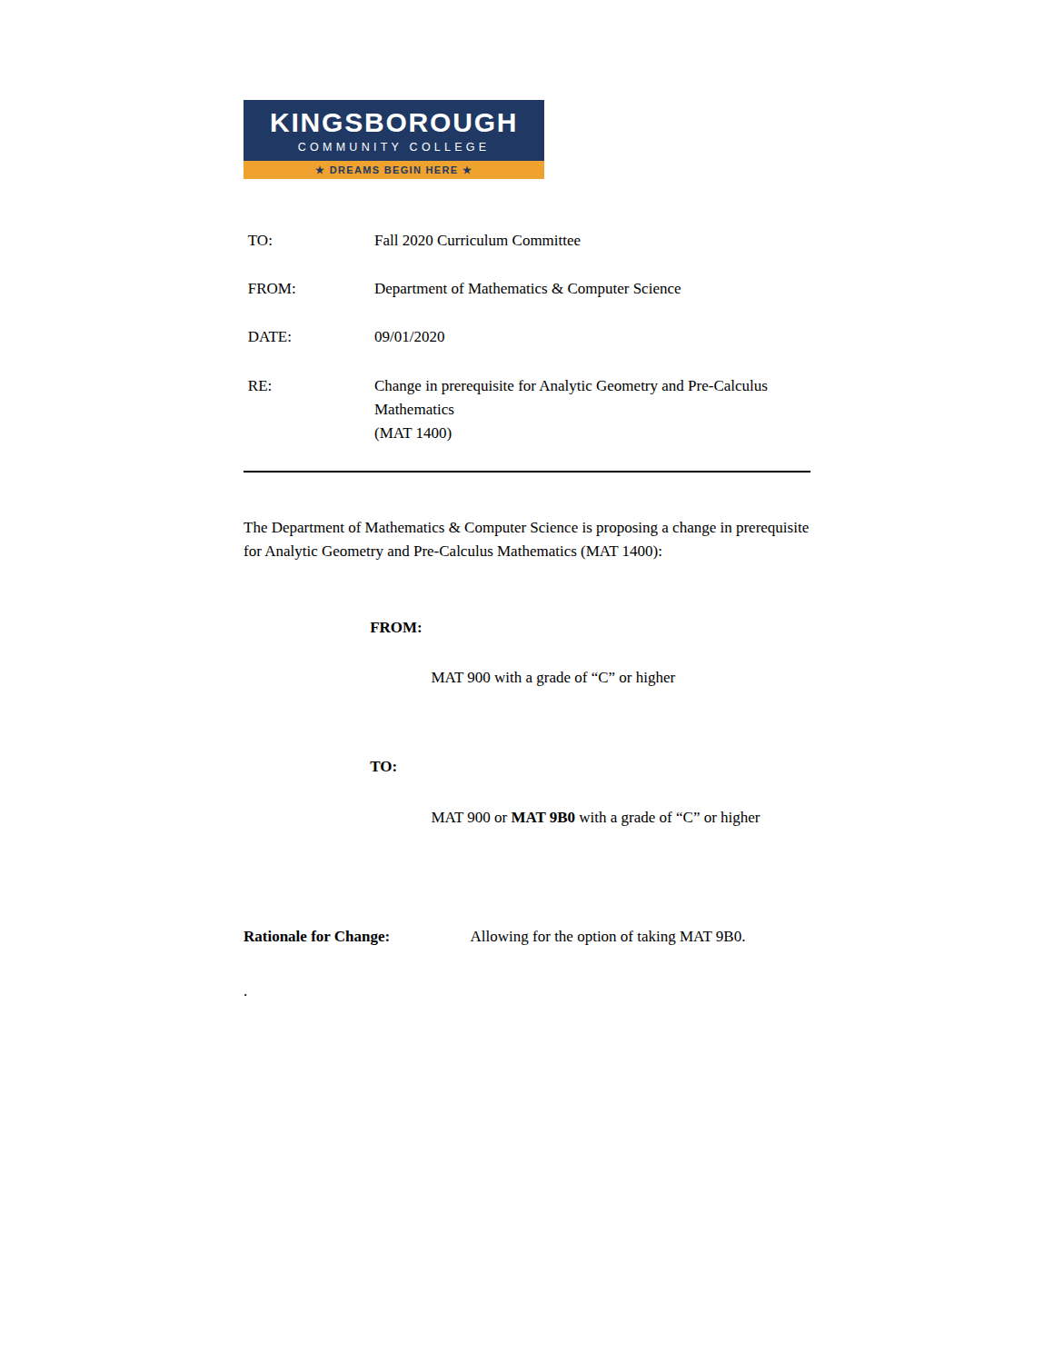KINGSBOROUGH
COMMUNITY COLLEGE
★ DREAMS BEGIN HERE ★
TO:
Fall 2020 Curriculum Committee
FROM:
Department of Mathematics & Computer Science
DATE:
09/01/2020
RE:
Change in prerequisite for Analytic Geometry and Pre-Calculus Mathematics (MAT 1400)
The Department of Mathematics & Computer Science is proposing a change in prerequisite for Analytic Geometry and Pre-Calculus Mathematics (MAT 1400):
FROM:
MAT 900 with a grade of “C” or higher
TO:
MAT 900 or MAT 9B0 with a grade of “C” or higher
Rationale for Change:
Allowing for the option of taking MAT 9B0.
.